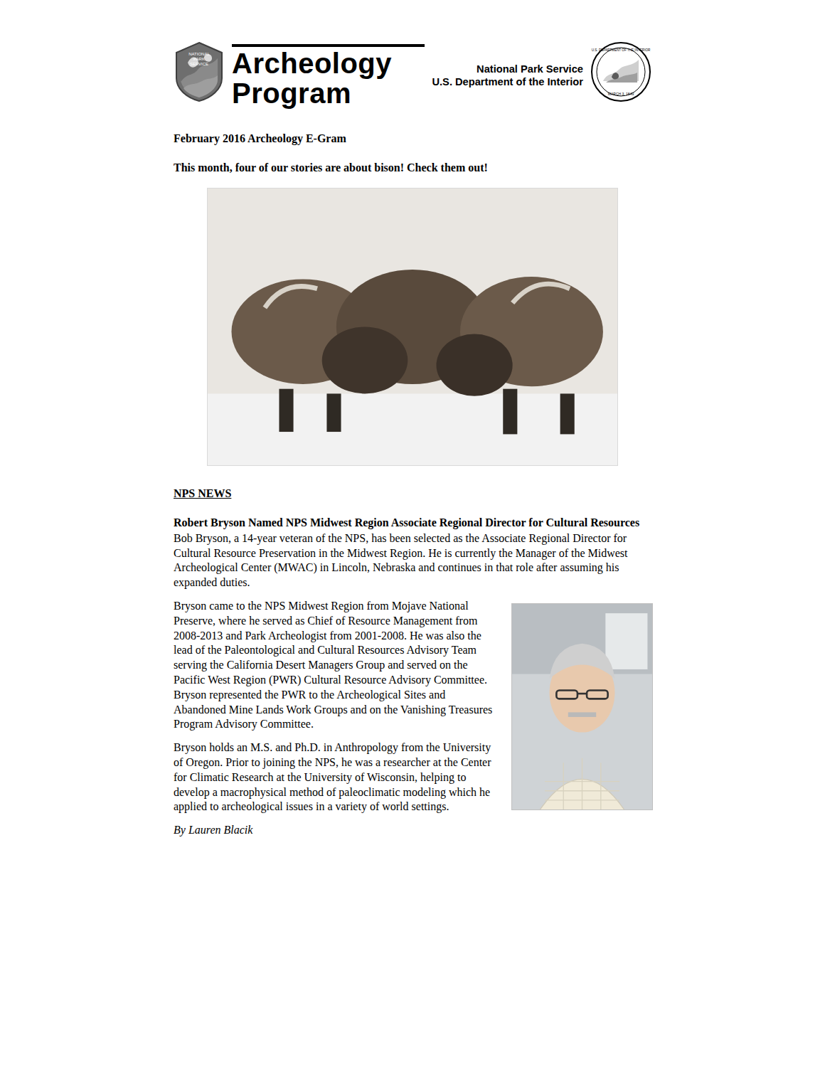NATIONAL PARK SERVICE
Archeology Program
National Park Service
U.S. Department of the Interior
U.S. DEPARTMENT OF THE INTERIOR MARCH 3, 1849
February 2016 Archeology E-Gram
This month, four of our stories are about bison! Check them out!
NPS NEWS
Robert Bryson Named NPS Midwest Region Associate Regional Director for Cultural Resources
Bob Bryson, a 14-year veteran of the NPS, has been selected as the Associate Regional Director for Cultural Resource Preservation in the Midwest Region. He is currently the Manager of the Midwest Archeological Center (MWAC) in Lincoln, Nebraska and continues in that role after assuming his expanded duties.
Bryson came to the NPS Midwest Region from Mojave National Preserve, where he served as Chief of Resource Management from 2008-2013 and Park Archeologist from 2001-2008. He was also the lead of the Paleontological and Cultural Resources Advisory Team serving the California Desert Managers Group and served on the Pacific West Region (PWR) Cultural Resource Advisory Committee. Bryson represented the PWR to the Archeological Sites and Abandoned Mine Lands Work Groups and on the Vanishing Treasures Program Advisory Committee.
Bryson holds an M.S. and Ph.D. in Anthropology from the University of Oregon. Prior to joining the NPS, he was a researcher at the Center for Climatic Research at the University of Wisconsin, helping to develop a macrophysical method of paleoclimatic modeling which he applied to archeological issues in a variety of world settings.
By Lauren Blacik